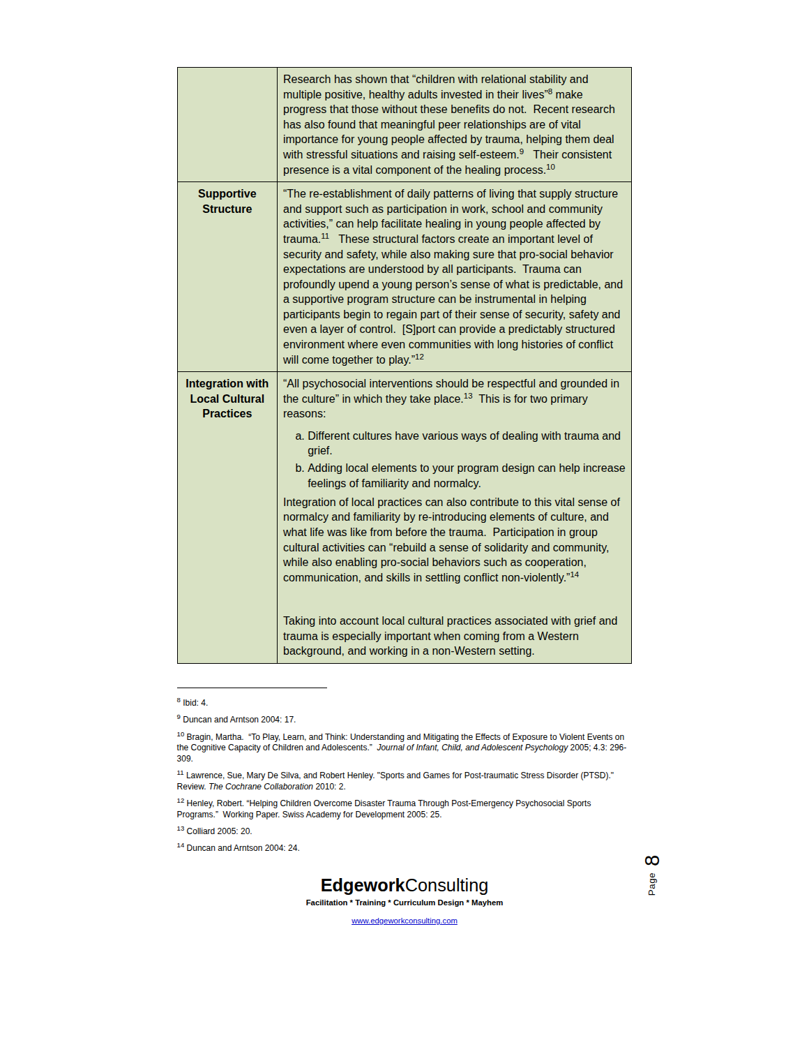| | Research has shown that “children with relational stability and multiple positive, healthy adults invested in their lives” 8 make progress that those without these benefits do not. Recent research has also found that meaningful peer relationships are of vital importance for young people affected by trauma, helping them deal with stressful situations and raising self-esteem. 9 Their consistent presence is a vital component of the healing process. 10 |
| Supportive Structure | “The re-establishment of daily patterns of living that supply structure and support such as participation in work, school and community activities,” can help facilitate healing in young people affected by trauma. 11 These structural factors create an important level of security and safety, while also making sure that pro-social behavior expectations are understood by all participants. Trauma can profoundly upend a young person’s sense of what is predictable, and a supportive program structure can be instrumental in helping participants begin to regain part of their sense of security, safety and even a layer of control. [S]port can provide a predictably structured environment where even communities with long histories of conflict will come together to play.” 12 |
| Integration with Local Cultural Practices | “All psychosocial interventions should be respectful and grounded in the culture” in which they take place. 13 This is for two primary reasons: Different cultures have various ways of dealing with trauma and grief. Adding local elements to your program design can help increase feelings of familiarity and normalcy. Integration of local practices can also contribute to this vital sense of normalcy and familiarity by re-introducing elements of culture, and what life was like from before the trauma. Participation in group cultural activities can “rebuild a sense of solidarity and community, while also enabling pro-social behaviors such as cooperation, communication, and skills in settling conflict non-violently.” 14 Taking into account local cultural practices associated with grief and trauma is especially important when coming from a Western background, and working in a non-Western setting. |
8 Ibid: 4.
9 Duncan and Arntson 2004: 17.
10 Bragin, Martha. “To Play, Learn, and Think: Understanding and Mitigating the Effects of Exposure to Violent Events on the Cognitive Capacity of Children and Adolescents.” Journal of Infant, Child, and Adolescent Psychology 2005; 4.3: 296-309.
11 Lawrence, Sue, Mary De Silva, and Robert Henley. "Sports and Games for Post-traumatic Stress Disorder (PTSD)." Review. The Cochrane Collaboration 2010: 2.
12 Henley, Robert. “Helping Children Overcome Disaster Trauma Through Post-Emergency Psychosocial Sports Programs.” Working Paper. Swiss Academy for Development 2005: 25.
13 Colliard 2005: 20.
14 Duncan and Arntson 2004: 24.
Page 8
Edgework Consulting
Facilitation * Training * Curriculum Design * Mayhem
www.edgeworkconsulting.com